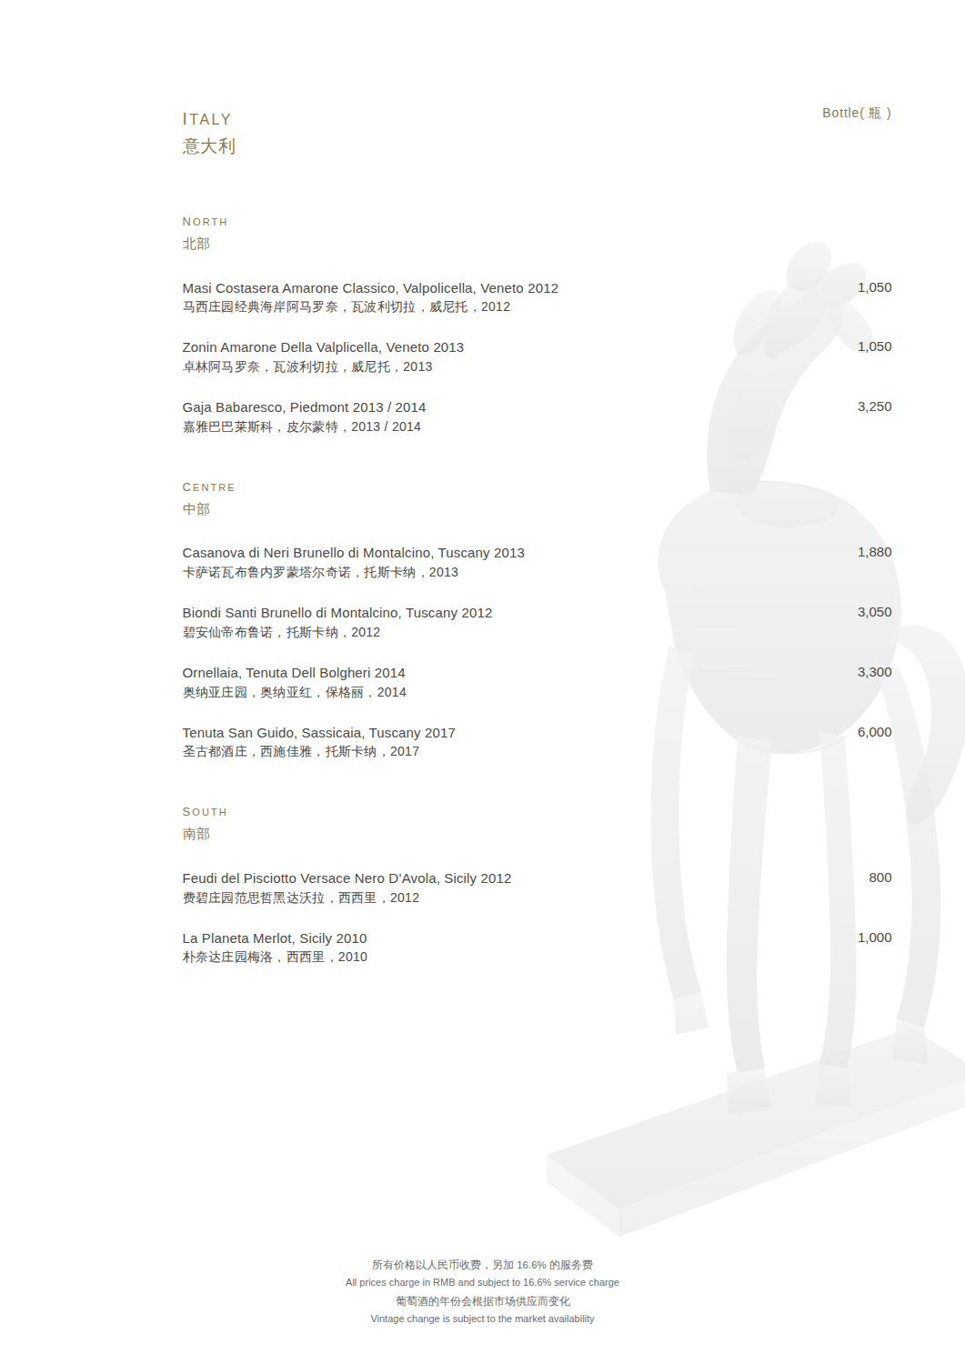Italy 意大利
Bottle( 瓶 )
North 北部
Masi Costasera Amarone Classico, Valpolicella, Veneto 2012 马西庄园经典海岸阿马罗奈，瓦波利切拉，威尼托，2012
1,050
Zonin Amarone Della Valplicella, Veneto 2013 卓林阿马罗奈，瓦波利切拉，威尼托，2013
1,050
Gaja Babaresco, Piedmont 2013 / 2014 嘉雅巴巴莱斯科，皮尔蒙特，2013 / 2014
3,250
Centre 中部
Casanova di Neri Brunello di Montalcino, Tuscany 2013 卡萨诺瓦布鲁内罗蒙塔尔奇诺，托斯卡纳，2013
1,880
Biondi Santi Brunello di Montalcino, Tuscany 2012 碧安仙帝布鲁诺，托斯卡纳，2012
3,050
Ornellaia, Tenuta Dell Bolgheri 2014 奥纳亚庄园，奥纳亚红，保格丽，2014
3,300
Tenuta San Guido, Sassicaia, Tuscany 2017 圣古都酒庄，西施佳雅，托斯卡纳，2017
6,000
South 南部
Feudi del Pisciotto Versace Nero D’Avola, Sicily 2012 费碧庄园范思哲黑达沃拉，西西里，2012
800
La Planeta Merlot, Sicily 2010 朴奈达庄园梅洛，西西里，2010
1,000
所有价格以人民币收费，另加 16.6% 的服务费
All prices charge in RMB and subject to 16.6% service charge
葡萄酒的年份会根据市场供应而变化
Vintage change is subject to the market availability